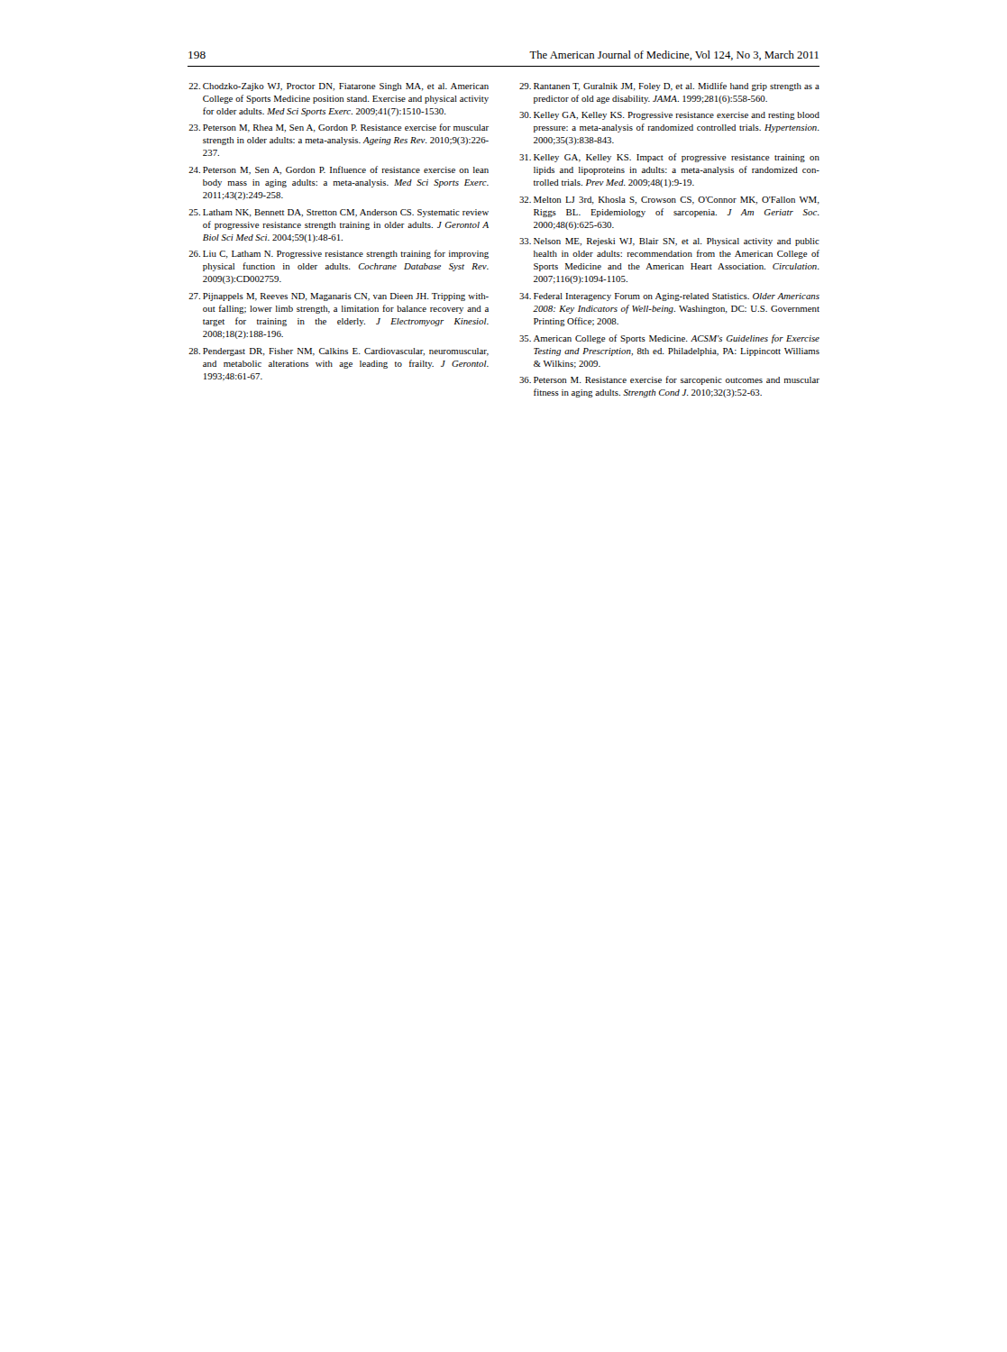198 The American Journal of Medicine, Vol 124, No 3, March 2011
Chodzko-Zajko WJ, Proctor DN, Fiatarone Singh MA, et al. American College of Sports Medicine position stand. Exercise and physical activity for older adults. Med Sci Sports Exerc. 2009;41(7):1510-1530.
Peterson M, Rhea M, Sen A, Gordon P. Resistance exercise for muscular strength in older adults: a meta-analysis. Ageing Res Rev. 2010;9(3):226-237.
Peterson M, Sen A, Gordon P. Influence of resistance exercise on lean body mass in aging adults: a meta-analysis. Med Sci Sports Exerc. 2011;43(2):249-258.
Latham NK, Bennett DA, Stretton CM, Anderson CS. Systematic review of progressive resistance strength training in older adults. J Gerontol A Biol Sci Med Sci. 2004;59(1):48-61.
Liu C, Latham N. Progressive resistance strength training for improving physical function in older adults. Cochrane Database Syst Rev. 2009(3):CD002759.
Pijnappels M, Reeves ND, Maganaris CN, van Dieen JH. Tripping without falling; lower limb strength, a limitation for balance recovery and a target for training in the elderly. J Electromyogr Kinesiol. 2008;18(2):188-196.
Pendergast DR, Fisher NM, Calkins E. Cardiovascular, neuromuscular, and metabolic alterations with age leading to frailty. J Gerontol. 1993;48:61-67.
Rantanen T, Guralnik JM, Foley D, et al. Midlife hand grip strength as a predictor of old age disability. JAMA. 1999;281(6):558-560.
Kelley GA, Kelley KS. Progressive resistance exercise and resting blood pressure: a meta-analysis of randomized controlled trials. Hypertension. 2000;35(3):838-843.
Kelley GA, Kelley KS. Impact of progressive resistance training on lipids and lipoproteins in adults: a meta-analysis of randomized controlled trials. Prev Med. 2009;48(1):9-19.
Melton LJ 3rd, Khosla S, Crowson CS, O'Connor MK, O'Fallon WM, Riggs BL. Epidemiology of sarcopenia. J Am Geriatr Soc. 2000;48(6):625-630.
Nelson ME, Rejeski WJ, Blair SN, et al. Physical activity and public health in older adults: recommendation from the American College of Sports Medicine and the American Heart Association. Circulation. 2007;116(9):1094-1105.
Federal Interagency Forum on Aging-related Statistics. Older Americans 2008: Key Indicators of Well-being. Washington, DC: U.S. Government Printing Office; 2008.
American College of Sports Medicine. ACSM's Guidelines for Exercise Testing and Prescription, 8th ed. Philadelphia, PA: Lippincott Williams & Wilkins; 2009.
Peterson M. Resistance exercise for sarcopenic outcomes and muscular fitness in aging adults. Strength Cond J. 2010;32(3):52-63.